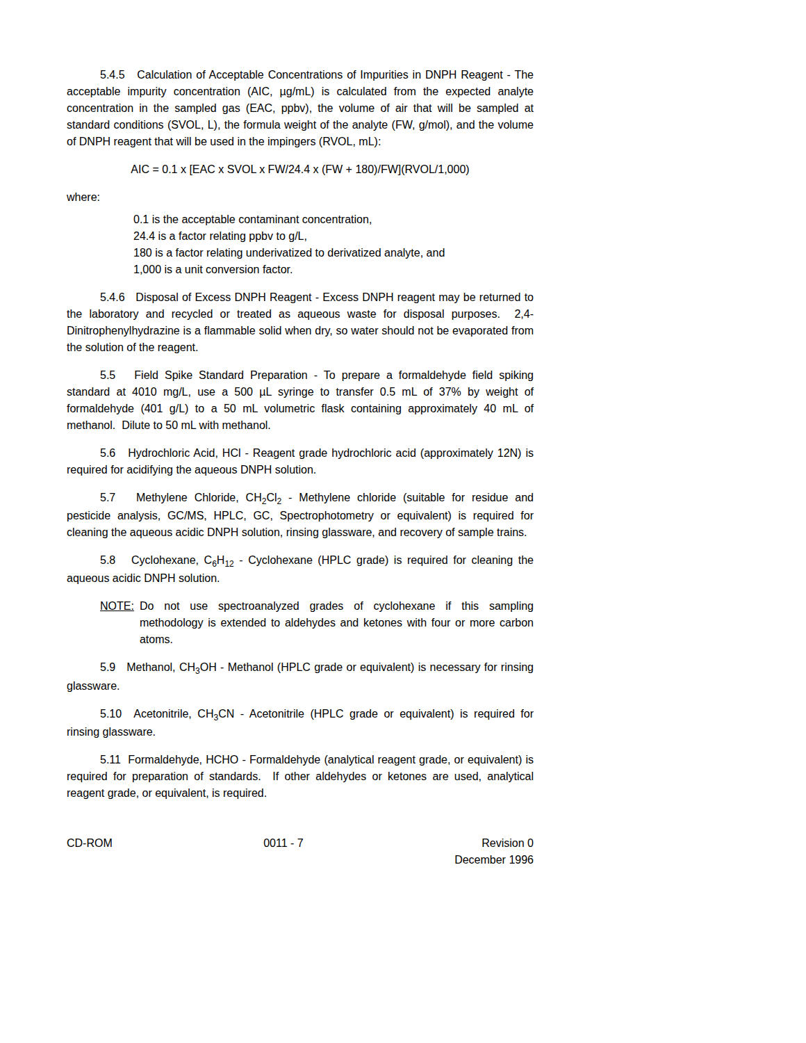5.4.5 Calculation of Acceptable Concentrations of Impurities in DNPH Reagent - The acceptable impurity concentration (AIC, µg/mL) is calculated from the expected analyte concentration in the sampled gas (EAC, ppbv), the volume of air that will be sampled at standard conditions (SVOL, L), the formula weight of the analyte (FW, g/mol), and the volume of DNPH reagent that will be used in the impingers (RVOL, mL):
AIC = 0.1 x [EAC x SVOL x FW/24.4 x (FW + 180)/FW](RVOL/1,000)
where:
0.1 is the acceptable contaminant concentration,
24.4 is a factor relating ppbv to g/L,
180 is a factor relating underivatized to derivatized analyte, and
1,000 is a unit conversion factor.
5.4.6 Disposal of Excess DNPH Reagent - Excess DNPH reagent may be returned to the laboratory and recycled or treated as aqueous waste for disposal purposes. 2,4-Dinitrophenylhydrazine is a flammable solid when dry, so water should not be evaporated from the solution of the reagent.
5.5 Field Spike Standard Preparation - To prepare a formaldehyde field spiking standard at 4010 mg/L, use a 500 µL syringe to transfer 0.5 mL of 37% by weight of formaldehyde (401 g/L) to a 50 mL volumetric flask containing approximately 40 mL of methanol. Dilute to 50 mL with methanol.
5.6 Hydrochloric Acid, HCl - Reagent grade hydrochloric acid (approximately 12N) is required for acidifying the aqueous DNPH solution.
5.7 Methylene Chloride, CH2Cl2 - Methylene chloride (suitable for residue and pesticide analysis, GC/MS, HPLC, GC, Spectrophotometry or equivalent) is required for cleaning the aqueous acidic DNPH solution, rinsing glassware, and recovery of sample trains.
5.8 Cyclohexane, C6H12 - Cyclohexane (HPLC grade) is required for cleaning the aqueous acidic DNPH solution.
NOTE: Do not use spectroanalyzed grades of cyclohexane if this sampling methodology is extended to aldehydes and ketones with four or more carbon atoms.
5.9 Methanol, CH3OH - Methanol (HPLC grade or equivalent) is necessary for rinsing glassware.
5.10 Acetonitrile, CH3CN - Acetonitrile (HPLC grade or equivalent) is required for rinsing glassware.
5.11 Formaldehyde, HCHO - Formaldehyde (analytical reagent grade, or equivalent) is required for preparation of standards. If other aldehydes or ketones are used, analytical reagent grade, or equivalent, is required.
CD-ROM
0011 - 7
Revision 0
December 1996